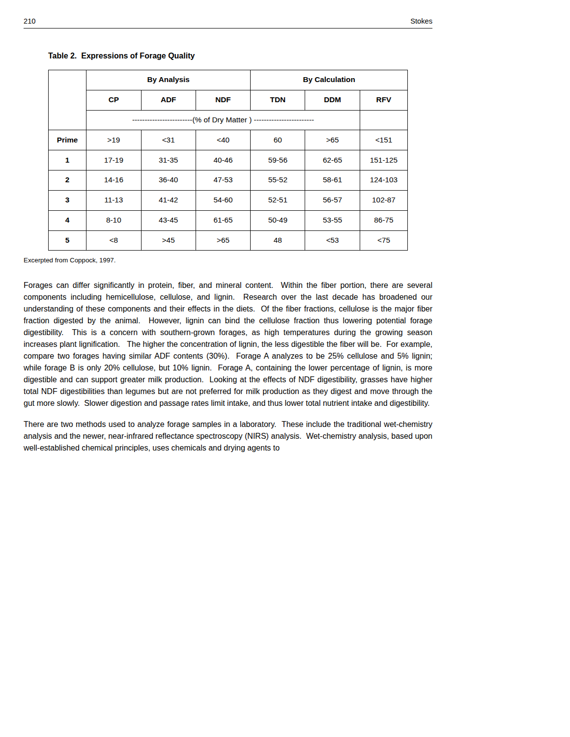210 Stokes
Table 2. Expressions of Forage Quality
| | By Analysis | By Calculation |
| --- | --- | --- |
| | CP | ADF | NDF | TDN | DDM | RFV |
| | ------------------------(% of Dry Matter ) ------------------------ | |
| Prime | >19 | <31 | <40 | 60 | >65 | <151 |
| 1 | 17-19 | 31-35 | 40-46 | 59-56 | 62-65 | 151-125 |
| 2 | 14-16 | 36-40 | 47-53 | 55-52 | 58-61 | 124-103 |
| 3 | 11-13 | 41-42 | 54-60 | 52-51 | 56-57 | 102-87 |
| 4 | 8-10 | 43-45 | 61-65 | 50-49 | 53-55 | 86-75 |
| 5 | <8 | >45 | >65 | 48 | <53 | <75 |
Excerpted from Coppock, 1997.
Forages can differ significantly in protein, fiber, and mineral content. Within the fiber portion, there are several components including hemicellulose, cellulose, and lignin. Research over the last decade has broadened our understanding of these components and their effects in the diets. Of the fiber fractions, cellulose is the major fiber fraction digested by the animal. However, lignin can bind the cellulose fraction thus lowering potential forage digestibility. This is a concern with southern-grown forages, as high temperatures during the growing season increases plant lignification. The higher the concentration of lignin, the less digestible the fiber will be. For example, compare two forages having similar ADF contents (30%). Forage A analyzes to be 25% cellulose and 5% lignin; while forage B is only 20% cellulose, but 10% lignin. Forage A, containing the lower percentage of lignin, is more digestible and can support greater milk production. Looking at the effects of NDF digestibility, grasses have higher total NDF digestibilities than legumes but are not preferred for milk production as they digest and move through the gut more slowly. Slower digestion and passage rates limit intake, and thus lower total nutrient intake and digestibility.
There are two methods used to analyze forage samples in a laboratory. These include the traditional wet-chemistry analysis and the newer, near-infrared reflectance spectroscopy (NIRS) analysis. Wet-chemistry analysis, based upon well-established chemical principles, uses chemicals and drying agents to